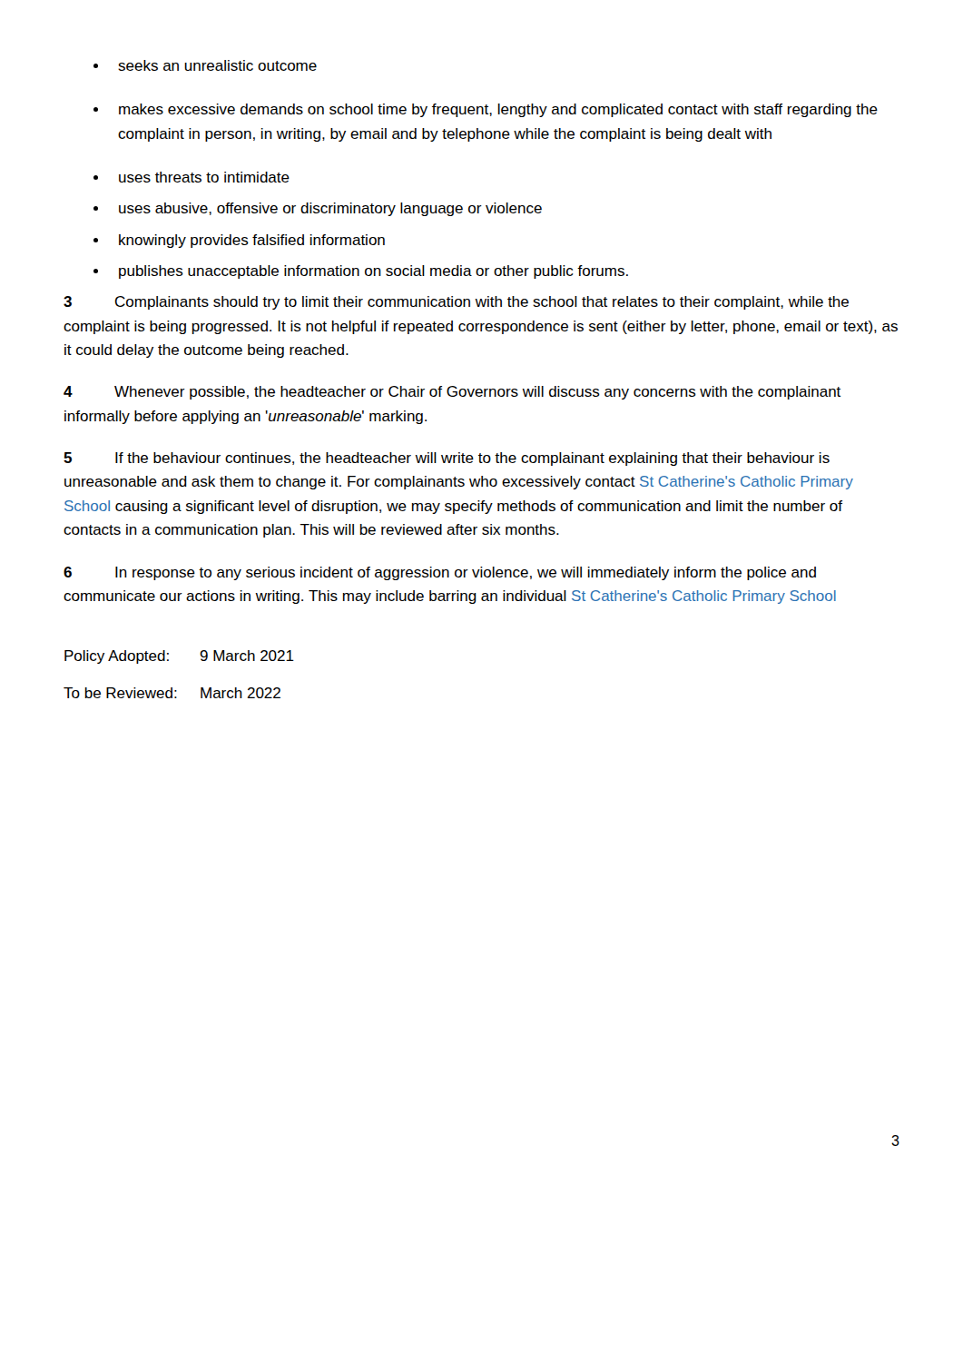seeks an unrealistic outcome
makes excessive demands on school time by frequent, lengthy and complicated contact with staff regarding the complaint in person, in writing, by email and by telephone while the complaint is being dealt with
uses threats to intimidate
uses abusive, offensive or discriminatory language or violence
knowingly provides falsified information
publishes unacceptable information on social media or other public forums.
3 Complainants should try to limit their communication with the school that relates to their complaint, while the complaint is being progressed. It is not helpful if repeated correspondence is sent (either by letter, phone, email or text), as it could delay the outcome being reached.
4 Whenever possible, the headteacher or Chair of Governors will discuss any concerns with the complainant informally before applying an 'unreasonable' marking.
5 If the behaviour continues, the headteacher will write to the complainant explaining that their behaviour is unreasonable and ask them to change it. For complainants who excessively contact St Catherine's Catholic Primary School causing a significant level of disruption, we may specify methods of communication and limit the number of contacts in a communication plan. This will be reviewed after six months.
6 In response to any serious incident of aggression or violence, we will immediately inform the police and communicate our actions in writing. This may include barring an individual St Catherine's Catholic Primary School
Policy Adopted: 9 March 2021
To be Reviewed: March 2022
3